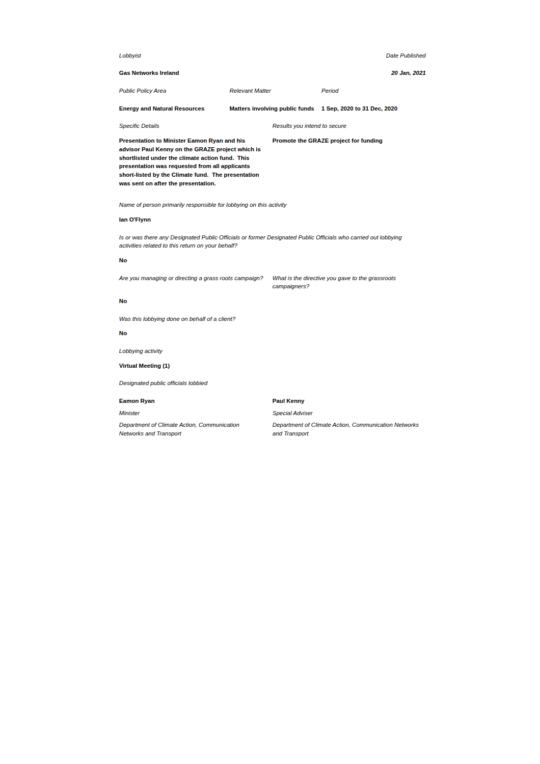Lobbyist
Date Published
Gas Networks Ireland
20 Jan, 2021
Public Policy Area
Relevant Matter
Period
Energy and Natural Resources
Matters involving public funds
1 Sep, 2020 to 31 Dec, 2020
Specific Details
Results you intend to secure
Presentation to Minister Eamon Ryan and his advisor Paul Kenny on the GRAZE project which is shortlisted under the climate action fund. This presentation was requested from all applicants short-listed by the Climate fund. The presentation was sent on after the presentation.
Promote the GRAZE project for funding
Name of person primarily responsible for lobbying on this activity
Ian O'Flynn
Is or was there any Designated Public Officials or former Designated Public Officials who carried out lobbying activities related to this return on your behalf?
No
Are you managing or directing a grass roots campaign?
What is the directive you gave to the grassroots campaigners?
No
Was this lobbying done on behalf of a client?
No
Lobbying activity
Virtual Meeting (1)
Designated public officials lobbied
Eamon Ryan
Paul Kenny
Minister
Special Adviser
Department of Climate Action, Communication Networks and Transport
Department of Climate Action, Communication Networks and Transport